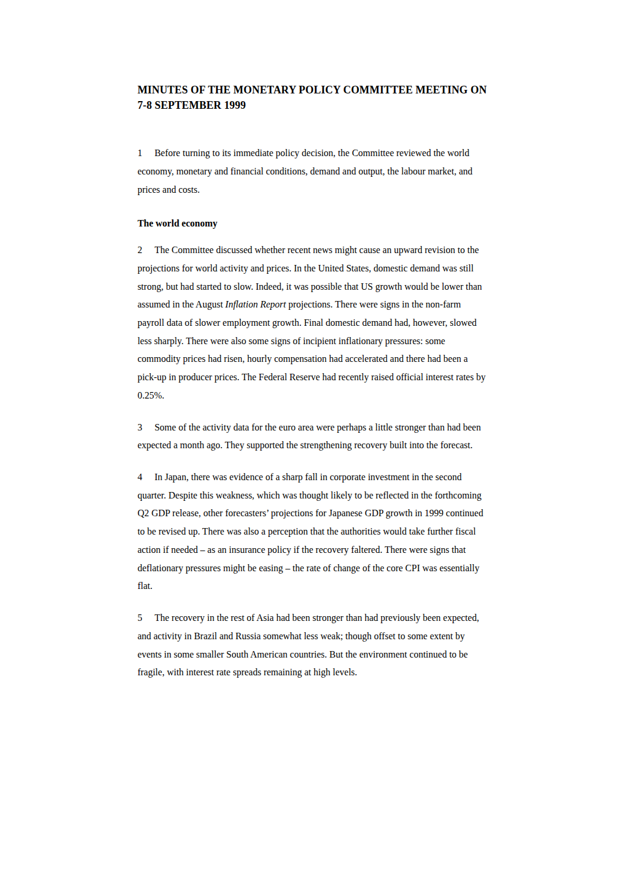MINUTES OF THE MONETARY POLICY COMMITTEE MEETING ON
7-8 SEPTEMBER 1999
1 Before turning to its immediate policy decision, the Committee reviewed the world economy, monetary and financial conditions, demand and output, the labour market, and prices and costs.
The world economy
2 The Committee discussed whether recent news might cause an upward revision to the projections for world activity and prices. In the United States, domestic demand was still strong, but had started to slow. Indeed, it was possible that US growth would be lower than assumed in the August Inflation Report projections. There were signs in the non-farm payroll data of slower employment growth. Final domestic demand had, however, slowed less sharply. There were also some signs of incipient inflationary pressures: some commodity prices had risen, hourly compensation had accelerated and there had been a pick-up in producer prices. The Federal Reserve had recently raised official interest rates by 0.25%.
3 Some of the activity data for the euro area were perhaps a little stronger than had been expected a month ago. They supported the strengthening recovery built into the forecast.
4 In Japan, there was evidence of a sharp fall in corporate investment in the second quarter. Despite this weakness, which was thought likely to be reflected in the forthcoming Q2 GDP release, other forecasters’ projections for Japanese GDP growth in 1999 continued to be revised up. There was also a perception that the authorities would take further fiscal action if needed – as an insurance policy if the recovery faltered. There were signs that deflationary pressures might be easing – the rate of change of the core CPI was essentially flat.
5 The recovery in the rest of Asia had been stronger than had previously been expected, and activity in Brazil and Russia somewhat less weak; though offset to some extent by events in some smaller South American countries. But the environment continued to be fragile, with interest rate spreads remaining at high levels.